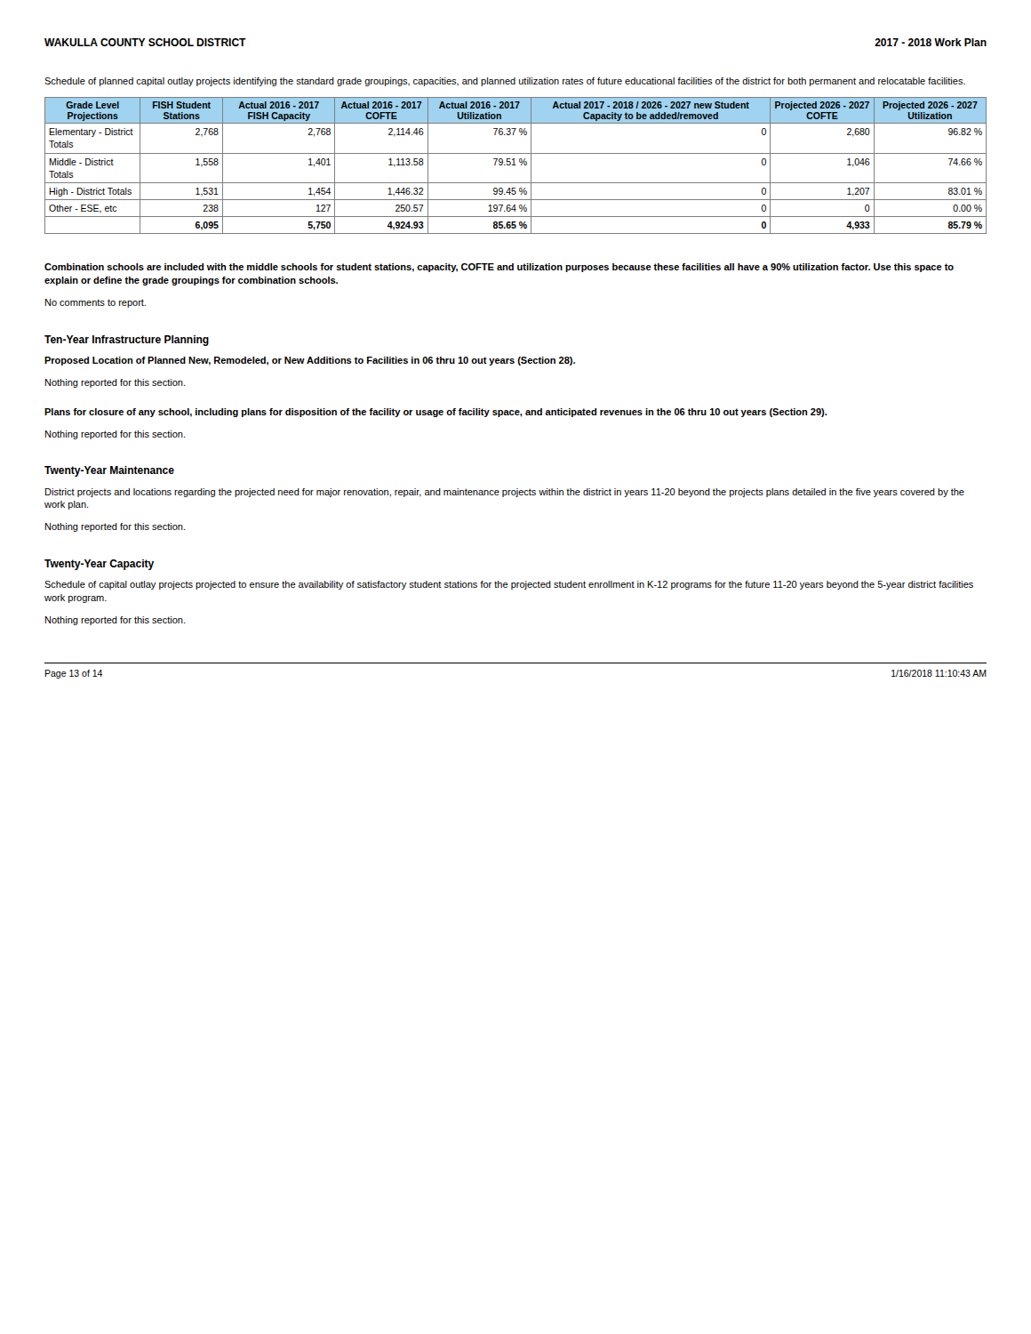WAKULLA COUNTY SCHOOL DISTRICT 2017 - 2018 Work Plan
Schedule of planned capital outlay projects identifying the standard grade groupings, capacities, and planned utilization rates of future educational facilities of the district for both permanent and relocatable facilities.
| Grade Level Projections | FISH Student Stations | Actual 2016 - 2017 FISH Capacity | Actual 2016 - 2017 COFTE | Actual 2016 - 2017 Utilization | Actual 2017 - 2018 / 2026 - 2027 new Student Capacity to be added/removed | Projected 2026 - 2027 COFTE | Projected 2026 - 2027 Utilization |
| --- | --- | --- | --- | --- | --- | --- | --- |
| Elementary - District Totals | 2,768 | 2,768 | 2,114.46 | 76.37 % | 0 | 2,680 | 96.82 % |
| Middle - District Totals | 1,558 | 1,401 | 1,113.58 | 79.51 % | 0 | 1,046 | 74.66 % |
| High - District Totals | 1,531 | 1,454 | 1,446.32 | 99.45 % | 0 | 1,207 | 83.01 % |
| Other - ESE, etc | 238 | 127 | 250.57 | 197.64 % | 0 | 0 | 0.00 % |
| | 6,095 | 5,750 | 4,924.93 | 85.65 % | 0 | 4,933 | 85.79 % |
Combination schools are included with the middle schools for student stations, capacity, COFTE and utilization purposes because these facilities all have a 90% utilization factor. Use this space to explain or define the grade groupings for combination schools.
No comments to report.
Ten-Year Infrastructure Planning
Proposed Location of Planned New, Remodeled, or New Additions to Facilities in 06 thru 10 out years (Section 28).
Nothing reported for this section.
Plans for closure of any school, including plans for disposition of the facility or usage of facility space, and anticipated revenues in the 06 thru 10 out years (Section 29).
Nothing reported for this section.
Twenty-Year Maintenance
District projects and locations regarding the projected need for major renovation, repair, and maintenance projects within the district in years 11-20 beyond the projects plans detailed in the five years covered by the work plan.
Nothing reported for this section.
Twenty-Year Capacity
Schedule of capital outlay projects projected to ensure the availability of satisfactory student stations for the projected student enrollment in K-12 programs for the future 11-20 years beyond the 5-year district facilities work program.
Nothing reported for this section.
Page 13 of 14 1/16/2018 11:10:43 AM